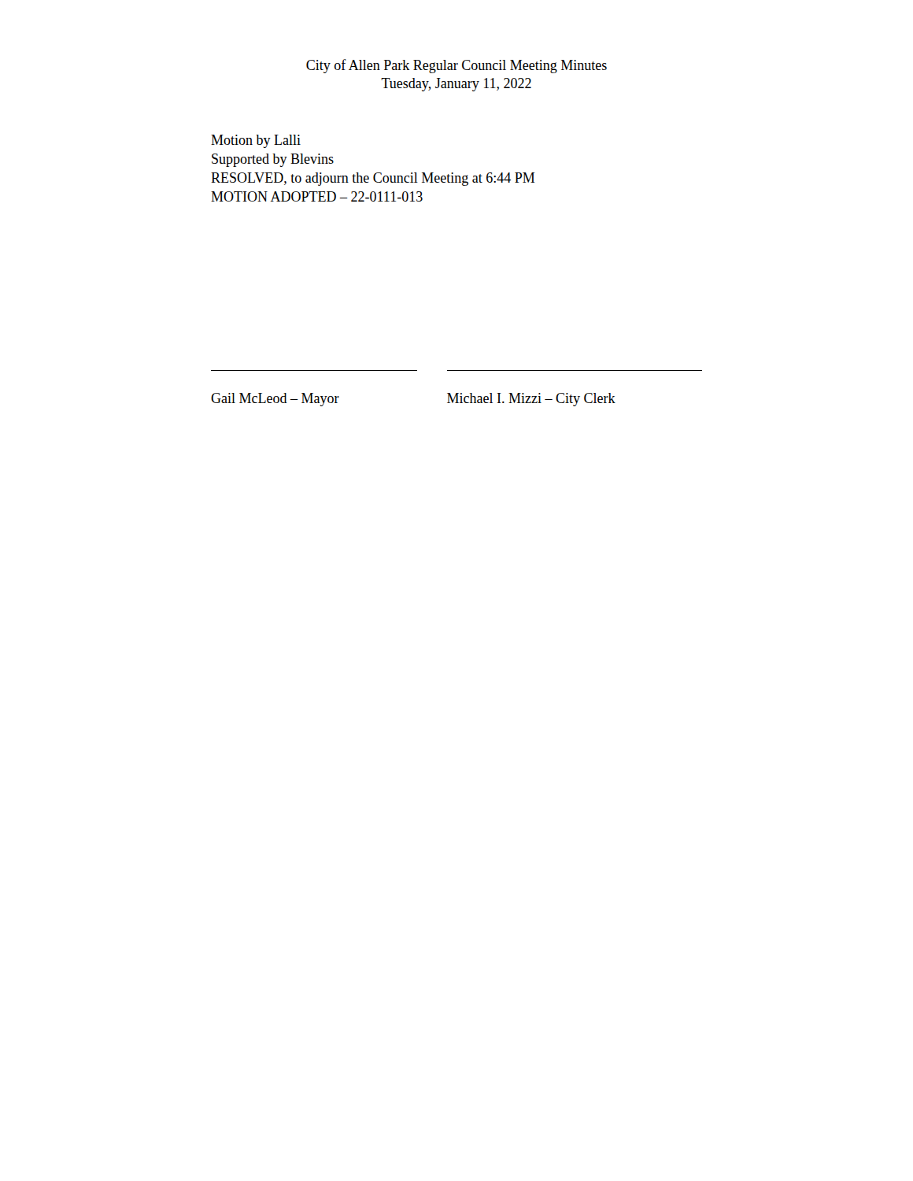City of Allen Park Regular Council Meeting Minutes
Tuesday, January 11, 2022
Motion by Lalli
Supported by Blevins
RESOLVED, to adjourn the Council Meeting at 6:44 PM
MOTION ADOPTED – 22-0111-013
| Gail McLeod – Mayor | | Michael I. Mizzi – City Clerk |